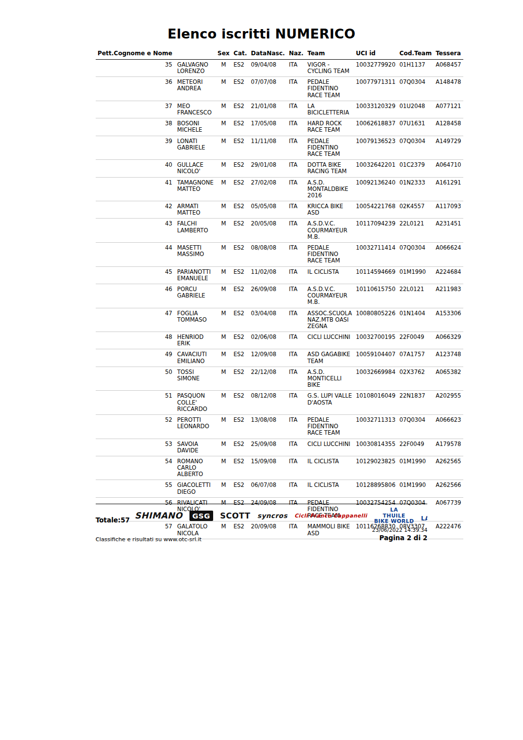Elenco iscritti NUMERICO
| Pett.Cognome e Nome | | Sex | Cat. | DataNasc. | Naz. | Team | UCI id | Cod.Team | Tessera |
| --- | --- | --- | --- | --- | --- | --- | --- | --- | --- |
| 35 | GALVAGNO LORENZO | M | ES2 | 09/04/08 | ITA | VIGOR - CYCLING TEAM | 10032779920 | 01H1137 | A068457 |
| 36 | METEORI ANDREA | M | ES2 | 07/07/08 | ITA | PEDALE FIDENTINO RACE TEAM | 10077971311 | 07Q0304 | A148478 |
| 37 | MEO FRANCESCO | M | ES2 | 21/01/08 | ITA | LA BICICLETTERIA | 10033120329 | 01U2048 | A077121 |
| 38 | BOSONI MICHELE | M | ES2 | 17/05/08 | ITA | HARD ROCK RACE TEAM | 10062618837 | 07U1631 | A128458 |
| 39 | LONATI GABRIELE | M | ES2 | 11/11/08 | ITA | PEDALE FIDENTINO RACE TEAM | 10079136523 | 07Q0304 | A149729 |
| 40 | GULLACE NICOLO' | M | ES2 | 29/01/08 | ITA | DOTTA BIKE RACING TEAM | 10032642201 | 01C2379 | A064710 |
| 41 | TAMAGNONE MATTEO | M | ES2 | 27/02/08 | ITA | A.S.D. MONTALDBIKE 2016 | 10092136240 | 01N2333 | A161291 |
| 42 | ARMATI MATTEO | M | ES2 | 05/05/08 | ITA | KRICCA BIKE ASD | 10054221768 | 02K4557 | A117093 |
| 43 | FALCHI LAMBERTO | M | ES2 | 20/05/08 | ITA | A.S.D.V.C. COURMAYEUR M.B. | 10117094239 | 22L0121 | A231451 |
| 44 | MASETTI MASSIMO | M | ES2 | 08/08/08 | ITA | PEDALE FIDENTINO RACE TEAM | 10032711414 | 07Q0304 | A066624 |
| 45 | PARIANOTTI EMANUELE | M | ES2 | 11/02/08 | ITA | IL CICLISTA | 10114594669 | 01M1990 | A224684 |
| 46 | PORCU GABRIELE | M | ES2 | 26/09/08 | ITA | A.S.D.V.C. COURMAYEUR M.B. | 10110615750 | 22L0121 | A211983 |
| 47 | FOGLIA TOMMASO | M | ES2 | 03/04/08 | ITA | ASSOC.SCUOLA NAZ.MTB OASI ZEGNA | 10080805226 | 01N1404 | A153306 |
| 48 | HENRIOD ERIK | M | ES2 | 02/06/08 | ITA | CICLI LUCCHINI | 10032700195 | 22F0049 | A066329 |
| 49 | CAVACIUTI EMILIANO | M | ES2 | 12/09/08 | ITA | ASD GAGABIKE TEAM | 10059104407 | 07A1757 | A123748 |
| 50 | TOSSI SIMONE | M | ES2 | 22/12/08 | ITA | A.S.D. MONTICELLI BIKE | 10032669984 | 02X3762 | A065382 |
| 51 | PASQUON COLLE' RICCARDO | M | ES2 | 08/12/08 | ITA | G.S. LUPI VALLE D'AOSTA | 10108016049 | 22N1837 | A202955 |
| 52 | PEROTTI LEONARDO | M | ES2 | 13/08/08 | ITA | PEDALE FIDENTINO RACE TEAM | 10032711313 | 07Q0304 | A066623 |
| 53 | SAVOIA DAVIDE | M | ES2 | 25/09/08 | ITA | CICLI LUCCHINI | 10030814355 | 22F0049 | A179578 |
| 54 | ROMANO CARLO ALBERTO | M | ES2 | 15/09/08 | ITA | IL CICLISTA | 10129023825 | 01M1990 | A262565 |
| 55 | GIACOLETTI DIEGO | M | ES2 | 06/07/08 | ITA | IL CICLISTA | 10128895806 | 01M1990 | A262566 |
| 56 | RIVALICATI NICOLO' | M | ES2 | 24/09/08 | ITA | PEDALE FIDENTINO RACE TEAM | 10032754254 | 07Q0304 | A067739 |
| 57 | GALATOLO NICOLA | M | ES2 | 20/09/08 | ITA | MAMMOLI BIKE ASD | 10116268830 | 08V3307 | A222476 |
Totale:57
SHIMANO GSG SCOTT syncros Cicli Franco Cappanelli LA
THUILE
BIKE WORLD LTH
LA THUILE VdA RAVA MTB
SCHOOL COM
Classifiche e risultati su www.otc-srl.it
23/06/2022 14.39.34
Pagina 2 di 2